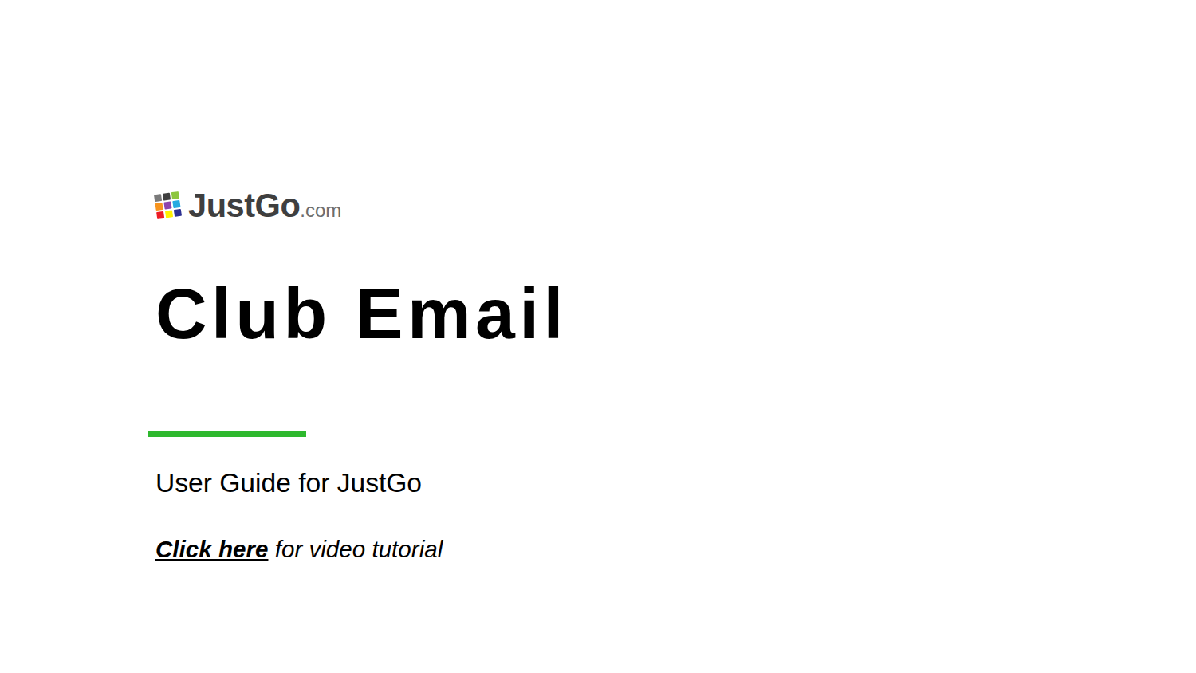JustGo.com
Club Email
User Guide for JustGo
Click here for video tutorial